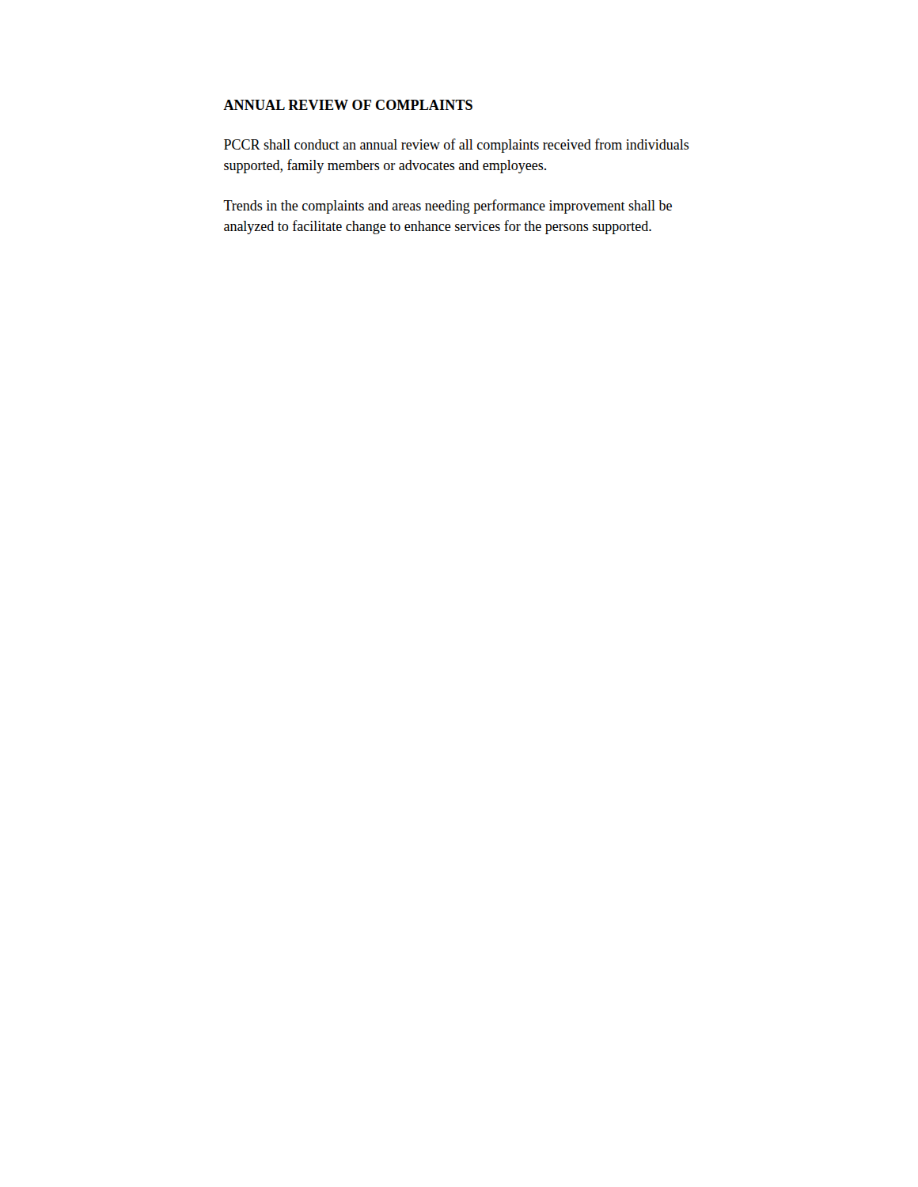ANNUAL REVIEW OF COMPLAINTS
PCCR shall conduct an annual review of all complaints received from individuals supported, family members or advocates and employees.
Trends in the complaints and areas needing performance improvement shall be analyzed to facilitate change to enhance services for the persons supported.